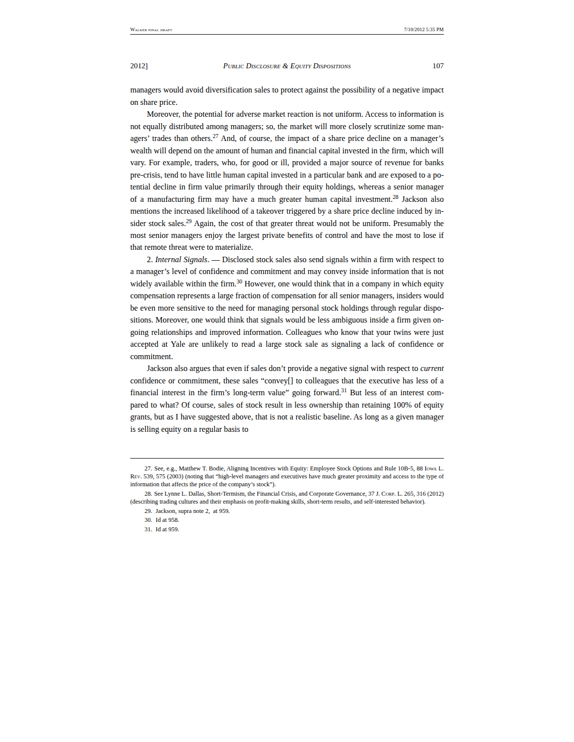Walker Final Draft 7/10/2012 5:35 PM
2012] Public Disclosure & Equity Dispositions 107
managers would avoid diversification sales to protect against the possibility of a negative impact on share price.
Moreover, the potential for adverse market reaction is not uniform. Access to information is not equally distributed among managers; so, the market will more closely scrutinize some managers’ trades than others.27 And, of course, the impact of a share price decline on a manager’s wealth will depend on the amount of human and financial capital invested in the firm, which will vary. For example, traders, who, for good or ill, provided a major source of revenue for banks pre-crisis, tend to have little human capital invested in a particular bank and are exposed to a potential decline in firm value primarily through their equity holdings, whereas a senior manager of a manufacturing firm may have a much greater human capital investment.28 Jackson also mentions the increased likelihood of a takeover triggered by a share price decline induced by insider stock sales.29 Again, the cost of that greater threat would not be uniform. Presumably the most senior managers enjoy the largest private benefits of control and have the most to lose if that remote threat were to materialize.
2. Internal Signals. — Disclosed stock sales also send signals within a firm with respect to a manager’s level of confidence and commitment and may convey inside information that is not widely available within the firm.30 However, one would think that in a company in which equity compensation represents a large fraction of compensation for all senior managers, insiders would be even more sensitive to the need for managing personal stock holdings through regular dispositions. Moreover, one would think that signals would be less ambiguous inside a firm given on-going relationships and improved information. Colleagues who know that your twins were just accepted at Yale are unlikely to read a large stock sale as signaling a lack of confidence or commitment.
Jackson also argues that even if sales don’t provide a negative signal with respect to current confidence or commitment, these sales “convey[] to colleagues that the executive has less of a financial interest in the firm’s long-term value” going forward.31 But less of an interest compared to what? Of course, sales of stock result in less ownership than retaining 100% of equity grants, but as I have suggested above, that is not a realistic baseline. As long as a given manager is selling equity on a regular basis to
27. See, e.g., Matthew T. Bodie, Aligning Incentives with Equity: Employee Stock Options and Rule 10B-5, 88 Iowa L. Rev. 539, 575 (2003) (noting that “high-level managers and executives have much greater proximity and access to the type of information that affects the price of the company’s stock”).
28. See Lynne L. Dallas, Short-Termism, the Financial Crisis, and Corporate Governance, 37 J. Corp. L. 265, 316 (2012) (describing trading cultures and their emphasis on profit-making skills, short-term results, and self-interested behavior).
29. Jackson, supra note 2, at 959.
30. Id at 958.
31. Id at 959.